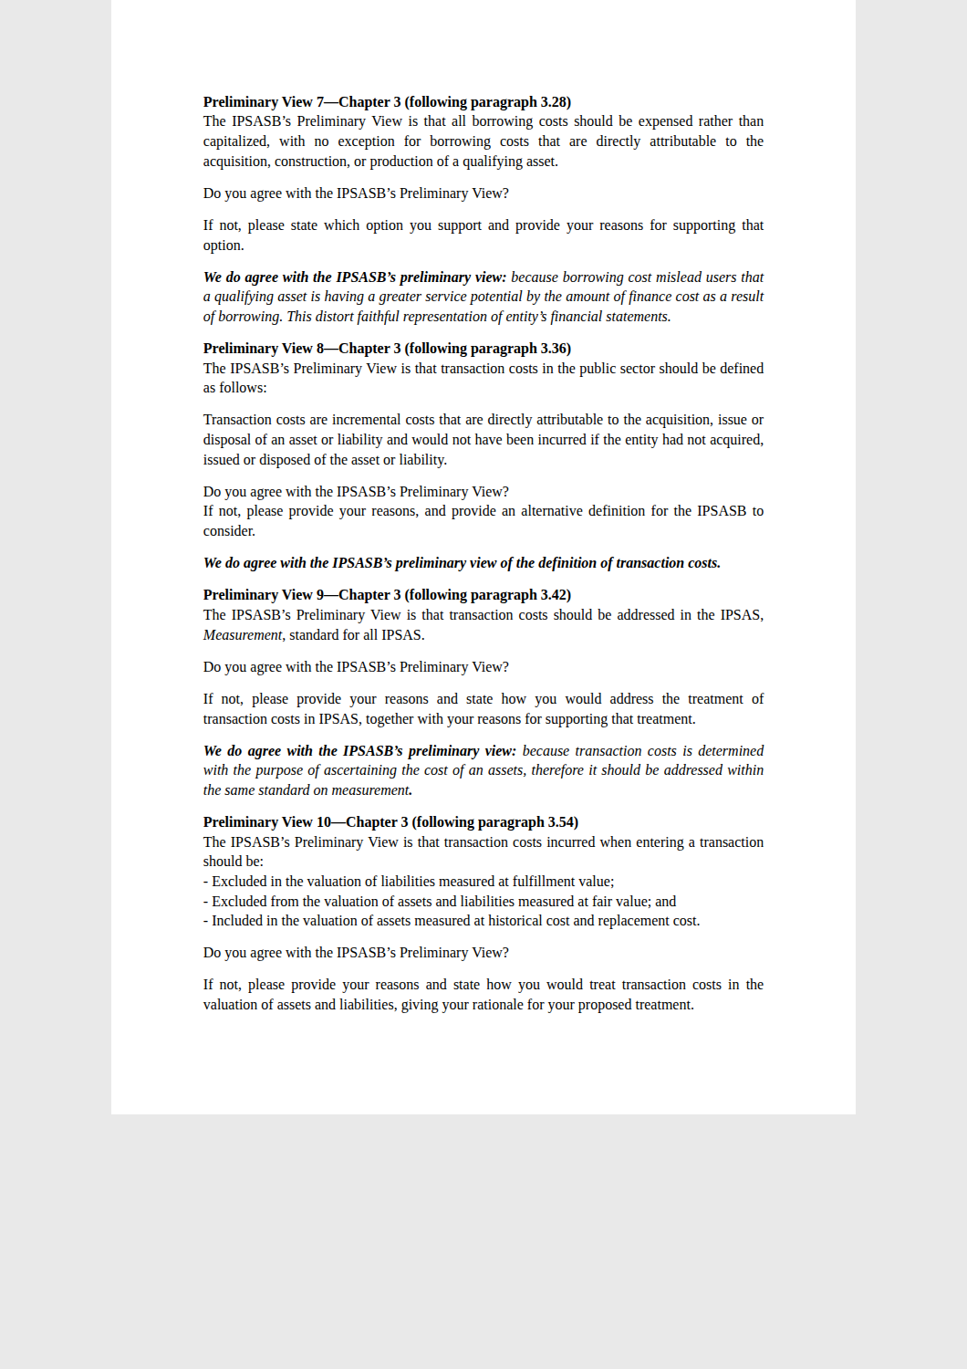Preliminary View 7—Chapter 3 (following paragraph 3.28)
The IPSASB’s Preliminary View is that all borrowing costs should be expensed rather than capitalized, with no exception for borrowing costs that are directly attributable to the acquisition, construction, or production of a qualifying asset.
Do you agree with the IPSASB’s Preliminary View?
If not, please state which option you support and provide your reasons for supporting that option.
We do agree with the IPSASB’s preliminary view: because borrowing cost mislead users that a qualifying asset is having a greater service potential by the amount of finance cost as a result of borrowing. This distort faithful representation of entity’s financial statements.
Preliminary View 8—Chapter 3 (following paragraph 3.36)
The IPSASB’s Preliminary View is that transaction costs in the public sector should be defined as follows:
Transaction costs are incremental costs that are directly attributable to the acquisition, issue or disposal of an asset or liability and would not have been incurred if the entity had not acquired, issued or disposed of the asset or liability.
Do you agree with the IPSASB’s Preliminary View?
If not, please provide your reasons, and provide an alternative definition for the IPSASB to consider.
We do agree with the IPSASB’s preliminary view of the definition of transaction costs.
Preliminary View 9—Chapter 3 (following paragraph 3.42)
The IPSASB’s Preliminary View is that transaction costs should be addressed in the IPSAS, Measurement, standard for all IPSAS.
Do you agree with the IPSASB’s Preliminary View?
If not, please provide your reasons and state how you would address the treatment of transaction costs in IPSAS, together with your reasons for supporting that treatment.
We do agree with the IPSASB’s preliminary view: because transaction costs is determined with the purpose of ascertaining the cost of an assets, therefore it should be addressed within the same standard on measurement.
Preliminary View 10—Chapter 3 (following paragraph 3.54)
The IPSASB’s Preliminary View is that transaction costs incurred when entering a transaction should be:
- Excluded in the valuation of liabilities measured at fulfillment value;
- Excluded from the valuation of assets and liabilities measured at fair value; and
- Included in the valuation of assets measured at historical cost and replacement cost.
Do you agree with the IPSASB’s Preliminary View?
If not, please provide your reasons and state how you would treat transaction costs in the valuation of assets and liabilities, giving your rationale for your proposed treatment.